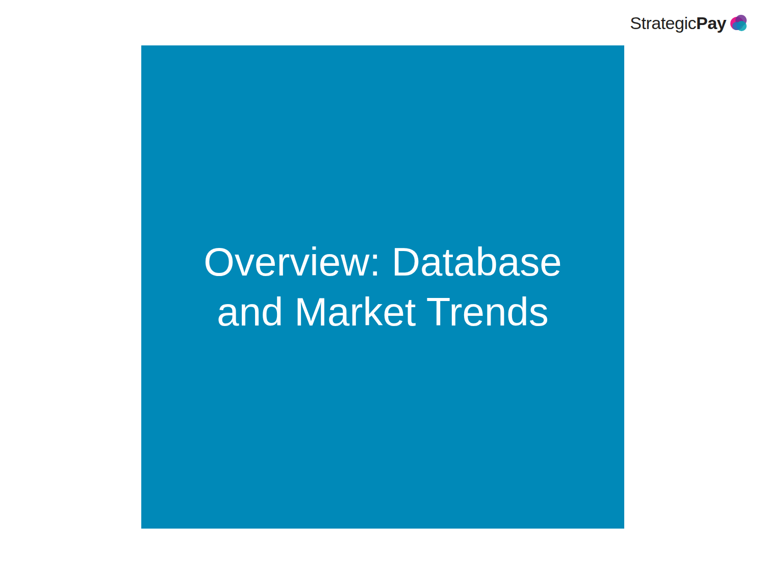Strategic Pay
Overview: Database and Market Trends